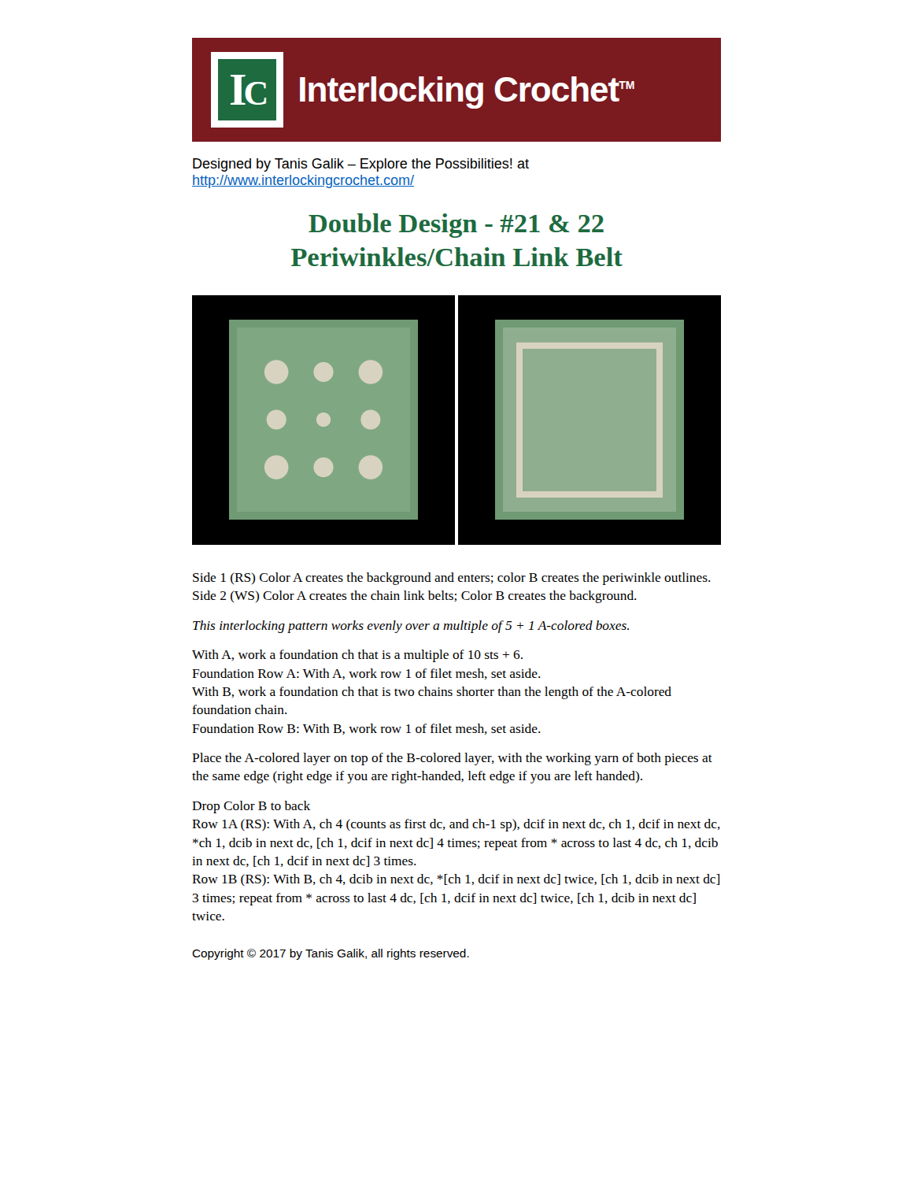IC
Interlocking CrochetTM
Designed by Tanis Galik – Explore the Possibilities! at http://www.interlockingcrochet.com/
Double Design - #21 & 22
Periwinkles/Chain Link Belt
Side 1 (RS) Color A creates the background and enters; color B creates the periwinkle outlines.
Side 2 (WS) Color A creates the chain link belts; Color B creates the background.
This interlocking pattern works evenly over a multiple of 5 + 1 A-colored boxes.
With A, work a foundation ch that is a multiple of 10 sts + 6.
Foundation Row A: With A, work row 1 of filet mesh, set aside.
With B, work a foundation ch that is two chains shorter than the length of the A-colored foundation chain.
Foundation Row B: With B, work row 1 of filet mesh, set aside.
Place the A-colored layer on top of the B-colored layer, with the working yarn of both pieces at the same edge (right edge if you are right-handed, left edge if you are left handed).
Drop Color B to back
Row 1A (RS): With A, ch 4 (counts as first dc, and ch-1 sp), dcif in next dc, ch 1, dcif in next dc, *ch 1, dcib in next dc, [ch 1, dcif in next dc] 4 times; repeat from * across to last 4 dc, ch 1, dcib in next dc, [ch 1, dcif in next dc] 3 times.
Row 1B (RS): With B, ch 4, dcib in next dc, *[ch 1, dcif in next dc] twice, [ch 1, dcib in next dc] 3 times; repeat from * across to last 4 dc, [ch 1, dcif in next dc] twice, [ch 1, dcib in next dc] twice.
Copyright © 2017 by Tanis Galik, all rights reserved.